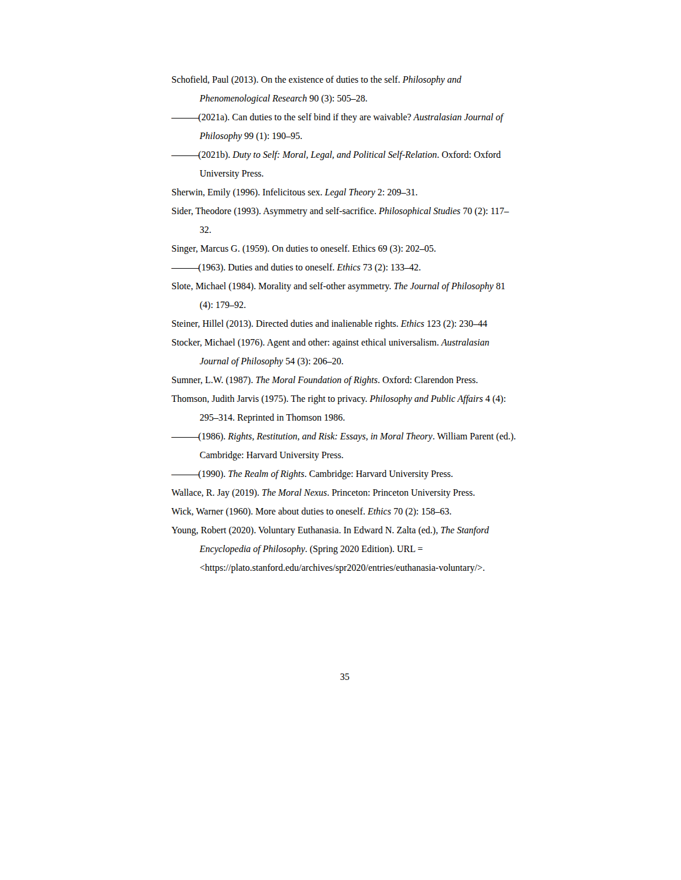Schofield, Paul (2013). On the existence of duties to the self. Philosophy and Phenomenological Research 90 (3): 505–28.
———(2021a). Can duties to the self bind if they are waivable? Australasian Journal of Philosophy 99 (1): 190–95.
———(2021b). Duty to Self: Moral, Legal, and Political Self-Relation. Oxford: Oxford University Press.
Sherwin, Emily (1996). Infelicitous sex. Legal Theory 2: 209–31.
Sider, Theodore (1993). Asymmetry and self-sacrifice. Philosophical Studies 70 (2): 117–32.
Singer, Marcus G. (1959). On duties to oneself. Ethics 69 (3): 202–05.
———(1963). Duties and duties to oneself. Ethics 73 (2): 133–42.
Slote, Michael (1984). Morality and self-other asymmetry. The Journal of Philosophy 81 (4): 179–92.
Steiner, Hillel (2013). Directed duties and inalienable rights. Ethics 123 (2): 230–44
Stocker, Michael (1976). Agent and other: against ethical universalism. Australasian Journal of Philosophy 54 (3): 206–20.
Sumner, L.W. (1987). The Moral Foundation of Rights. Oxford: Clarendon Press.
Thomson, Judith Jarvis (1975). The right to privacy. Philosophy and Public Affairs 4 (4): 295–314. Reprinted in Thomson 1986.
———(1986). Rights, Restitution, and Risk: Essays, in Moral Theory. William Parent (ed.). Cambridge: Harvard University Press.
———(1990). The Realm of Rights. Cambridge: Harvard University Press.
Wallace, R. Jay (2019). The Moral Nexus. Princeton: Princeton University Press.
Wick, Warner (1960). More about duties to oneself. Ethics 70 (2): 158–63.
Young, Robert (2020). Voluntary Euthanasia. In Edward N. Zalta (ed.), The Stanford Encyclopedia of Philosophy. (Spring 2020 Edition). URL = <https://plato.stanford.edu/archives/spr2020/entries/euthanasia-voluntary/>.
35